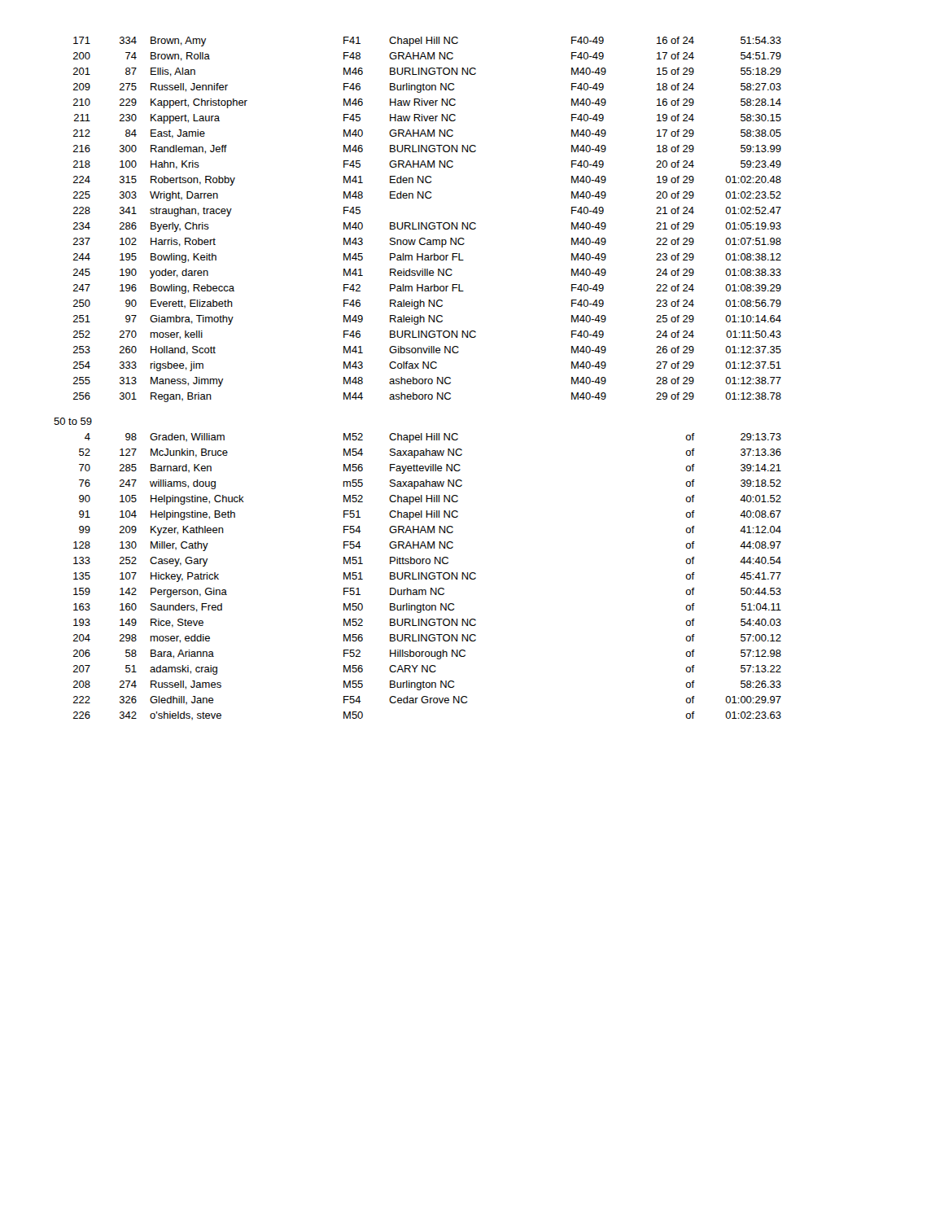| 171 | 334 | Brown, Amy | F41 | Chapel Hill NC | F40-49 | 16 of 24 | 51:54.33 |
| 200 | 74 | Brown, Rolla | F48 | GRAHAM NC | F40-49 | 17 of 24 | 54:51.79 |
| 201 | 87 | Ellis, Alan | M46 | BURLINGTON NC | M40-49 | 15 of 29 | 55:18.29 |
| 209 | 275 | Russell, Jennifer | F46 | Burlington NC | F40-49 | 18 of 24 | 58:27.03 |
| 210 | 229 | Kappert, Christopher | M46 | Haw River NC | M40-49 | 16 of 29 | 58:28.14 |
| 211 | 230 | Kappert, Laura | F45 | Haw River NC | F40-49 | 19 of 24 | 58:30.15 |
| 212 | 84 | East, Jamie | M40 | GRAHAM NC | M40-49 | 17 of 29 | 58:38.05 |
| 216 | 300 | Randleman, Jeff | M46 | BURLINGTON NC | M40-49 | 18 of 29 | 59:13.99 |
| 218 | 100 | Hahn, Kris | F45 | GRAHAM NC | F40-49 | 20 of 24 | 59:23.49 |
| 224 | 315 | Robertson, Robby | M41 | Eden NC | M40-49 | 19 of 29 | 01:02:20.48 |
| 225 | 303 | Wright, Darren | M48 | Eden NC | M40-49 | 20 of 29 | 01:02:23.52 |
| 228 | 341 | straughan, tracey | F45 | | F40-49 | 21 of 24 | 01:02:52.47 |
| 234 | 286 | Byerly, Chris | M40 | BURLINGTON NC | M40-49 | 21 of 29 | 01:05:19.93 |
| 237 | 102 | Harris, Robert | M43 | Snow Camp NC | M40-49 | 22 of 29 | 01:07:51.98 |
| 244 | 195 | Bowling, Keith | M45 | Palm Harbor FL | M40-49 | 23 of 29 | 01:08:38.12 |
| 245 | 190 | yoder, daren | M41 | Reidsville NC | M40-49 | 24 of 29 | 01:08:38.33 |
| 247 | 196 | Bowling, Rebecca | F42 | Palm Harbor FL | F40-49 | 22 of 24 | 01:08:39.29 |
| 250 | 90 | Everett, Elizabeth | F46 | Raleigh NC | F40-49 | 23 of 24 | 01:08:56.79 |
| 251 | 97 | Giambra, Timothy | M49 | Raleigh NC | M40-49 | 25 of 29 | 01:10:14.64 |
| 252 | 270 | moser, kelli | F46 | BURLINGTON NC | F40-49 | 24 of 24 | 01:11:50.43 |
| 253 | 260 | Holland, Scott | M41 | Gibsonville NC | M40-49 | 26 of 29 | 01:12:37.35 |
| 254 | 333 | rigsbee, jim | M43 | Colfax NC | M40-49 | 27 of 29 | 01:12:37.51 |
| 255 | 313 | Maness, Jimmy | M48 | asheboro NC | M40-49 | 28 of 29 | 01:12:38.77 |
| 256 | 301 | Regan, Brian | M44 | asheboro NC | M40-49 | 29 of 29 | 01:12:38.78 |
| 50 to 59 |
| 4 | 98 | Graden, William | M52 | Chapel Hill NC | | of | 29:13.73 |
| 52 | 127 | McJunkin, Bruce | M54 | Saxapahaw NC | | of | 37:13.36 |
| 70 | 285 | Barnard, Ken | M56 | Fayetteville NC | | of | 39:14.21 |
| 76 | 247 | williams, doug | m55 | Saxapahaw NC | | of | 39:18.52 |
| 90 | 105 | Helpingstine, Chuck | M52 | Chapel Hill NC | | of | 40:01.52 |
| 91 | 104 | Helpingstine, Beth | F51 | Chapel Hill NC | | of | 40:08.67 |
| 99 | 209 | Kyzer, Kathleen | F54 | GRAHAM NC | | of | 41:12.04 |
| 128 | 130 | Miller, Cathy | F54 | GRAHAM NC | | of | 44:08.97 |
| 133 | 252 | Casey, Gary | M51 | Pittsboro NC | | of | 44:40.54 |
| 135 | 107 | Hickey, Patrick | M51 | BURLINGTON NC | | of | 45:41.77 |
| 159 | 142 | Pergerson, Gina | F51 | Durham NC | | of | 50:44.53 |
| 163 | 160 | Saunders, Fred | M50 | Burlington NC | | of | 51:04.11 |
| 193 | 149 | Rice, Steve | M52 | BURLINGTON NC | | of | 54:40.03 |
| 204 | 298 | moser, eddie | M56 | BURLINGTON NC | | of | 57:00.12 |
| 206 | 58 | Bara, Arianna | F52 | Hillsborough NC | | of | 57:12.98 |
| 207 | 51 | adamski, craig | M56 | CARY NC | | of | 57:13.22 |
| 208 | 274 | Russell, James | M55 | Burlington NC | | of | 58:26.33 |
| 222 | 326 | Gledhill, Jane | F54 | Cedar Grove NC | | of | 01:00:29.97 |
| 226 | 342 | o'shields, steve | M50 | | | of | 01:02:23.63 |